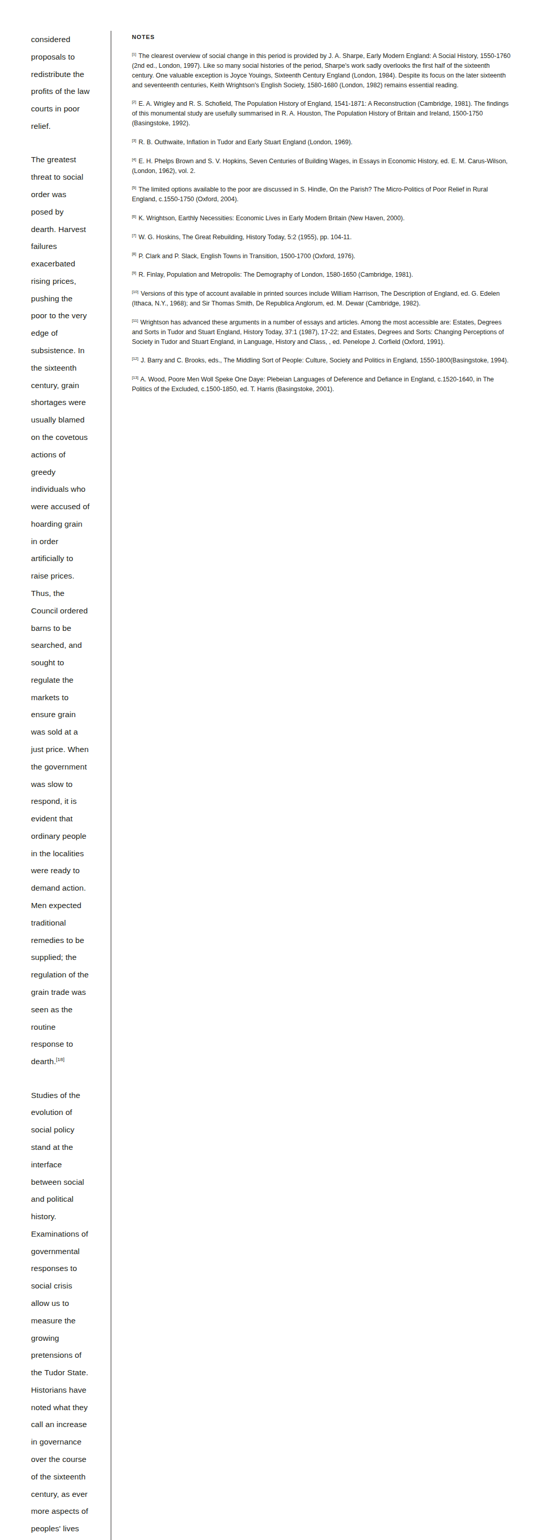considered proposals to redistribute the profits of the law courts in poor relief.
The greatest threat to social order was posed by dearth. Harvest failures exacerbated rising prices, pushing the poor to the very edge of subsistence. In the sixteenth century, grain shortages were usually blamed on the covetous actions of greedy individuals who were accused of hoarding grain in order artificially to raise prices. Thus, the Council ordered barns to be searched, and sought to regulate the markets to ensure grain was sold at a just price. When the government was slow to respond, it is evident that ordinary people in the localities were ready to demand action. Men expected traditional remedies to be supplied; the regulation of the grain trade was seen as the routine response to dearth.[18]
Studies of the evolution of social policy stand at the interface between social and political history. Examinations of governmental responses to social crisis allow us to measure the growing pretensions of the Tudor State. Historians have noted what they call an increase in governance over the course of the sixteenth century, as ever more aspects of peoples' lives came to be regulated. The growth of government was not driven solely from above, however. Local governors, concerned with the preservation of order in their communities, sought to understand the causes of disorder and proposed possible solutions. Correspondence between central and local governors, much of it preserved in the State Papers, suggests that the Council listened to a range of views, and that policy resulted from processes of consultation and negotiation.[19]
Notes
[1] The clearest overview of social change in this period is provided by J. A. Sharpe, Early Modern England: A Social History, 1550-1760 (2nd ed., London, 1997). Like so many social histories of the period, Sharpe's work sadly overlooks the first half of the sixteenth century. One valuable exception is Joyce Youings, Sixteenth Century England (London, 1984). Despite its focus on the later sixteenth and seventeenth centuries, Keith Wrightson's English Society, 1580-1680 (London, 1982) remains essential reading.
[2] E. A. Wrigley and R. S. Schofield, The Population History of England, 1541-1871: A Reconstruction (Cambridge, 1981). The findings of this monumental study are usefully summarised in R. A. Houston, The Population History of Britain and Ireland, 1500-1750 (Basingstoke, 1992).
[3] R. B. Outhwaite, Inflation in Tudor and Early Stuart England (London, 1969).
[4] E. H. Phelps Brown and S. V. Hopkins, Seven Centuries of Building Wages, in Essays in Economic History, ed. E. M. Carus-Wilson, (London, 1962), vol. 2.
[5] The limited options available to the poor are discussed in S. Hindle, On the Parish? The Micro-Politics of Poor Relief in Rural England, c.1550-1750 (Oxford, 2004).
[6] K. Wrightson, Earthly Necessities: Economic Lives in Early Modern Britain (New Haven, 2000).
[7] W. G. Hoskins, The Great Rebuilding, History Today, 5:2 (1955), pp. 104-11.
[8] P. Clark and P. Slack, English Towns in Transition, 1500-1700 (Oxford, 1976).
[9] R. Finlay, Population and Metropolis: The Demography of London, 1580-1650 (Cambridge, 1981).
[10] Versions of this type of account available in printed sources include William Harrison, The Description of England, ed. G. Edelen (Ithaca, N.Y., 1968); and Sir Thomas Smith, De Republica Anglorum, ed. M. Dewar (Cambridge, 1982).
[11] Wrightson has advanced these arguments in a number of essays and articles. Among the most accessible are: Estates, Degrees and Sorts in Tudor and Stuart England, History Today, 37:1 (1987), 17-22; and Estates, Degrees and Sorts: Changing Perceptions of Society in Tudor and Stuart England, in Language, History and Class, , ed. Penelope J. Corfield (Oxford, 1991).
[12] J. Barry and C. Brooks, eds., The Middling Sort of People: Culture, Society and Politics in England, 1550-1800(Basingstoke, 1994).
[13] A. Wood, Poore Men Woll Speke One Daye: Plebeian Languages of Deference and Defiance in England, c.1520-1640, in The Politics of the Excluded, c.1500-1850, ed. T. Harris (Basingstoke, 2001).
GALE A Cengage Company
EMPOWER™ RESEARCH